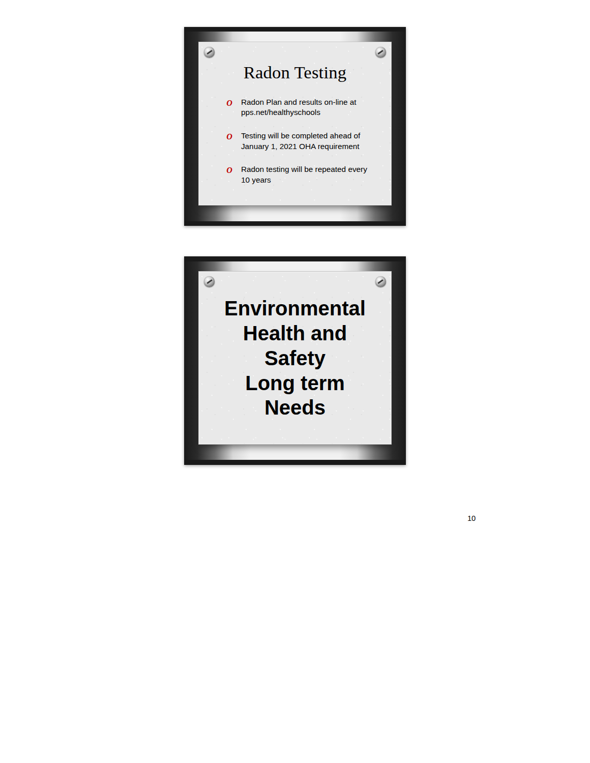Radon Testing
Radon Plan and results on-line at pps.net/healthyschools
Testing will be completed ahead of January 1, 2021 OHA requirement
Radon testing will be repeated every 10 years
Environmental
Health and Safety
Long term Needs
10